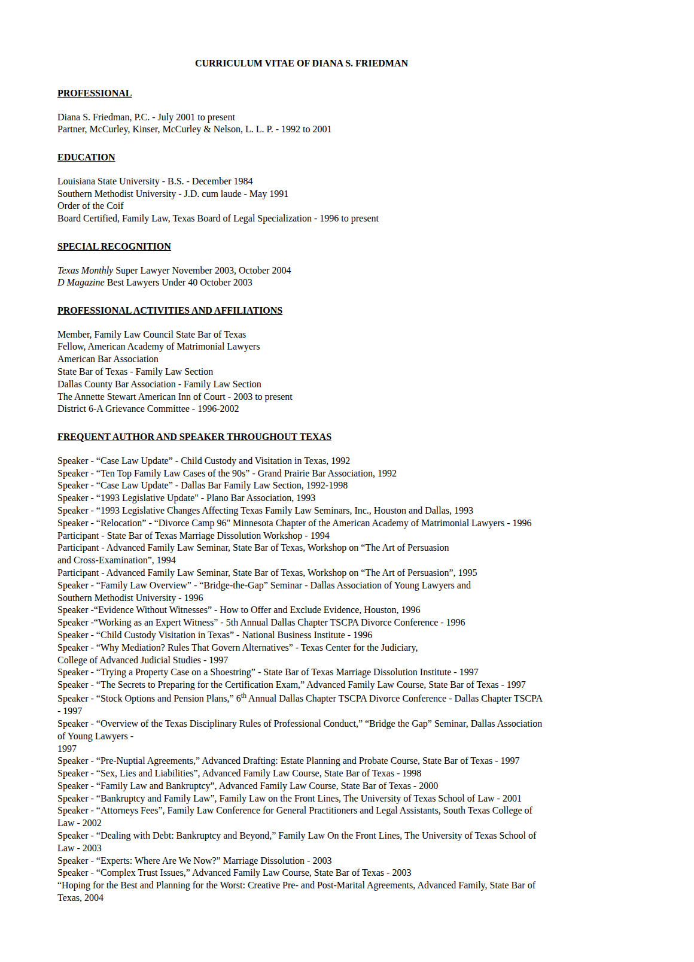CURRICULUM VITAE OF DIANA S. FRIEDMAN
PROFESSIONAL
Diana S. Friedman, P.C. - July 2001 to present
Partner, McCurley, Kinser, McCurley & Nelson, L. L. P. - 1992 to 2001
EDUCATION
Louisiana State University - B.S. - December 1984
Southern Methodist University - J.D. cum laude - May 1991
Order of the Coif
Board Certified, Family Law, Texas Board of Legal Specialization - 1996 to present
SPECIAL RECOGNITION
Texas Monthly Super Lawyer November 2003, October 2004
D Magazine Best Lawyers Under 40 October 2003
PROFESSIONAL ACTIVITIES AND AFFILIATIONS
Member, Family Law Council State Bar of Texas
Fellow, American Academy of Matrimonial Lawyers
American Bar Association
State Bar of Texas - Family Law Section
Dallas County Bar Association - Family Law Section
The Annette Stewart American Inn of Court - 2003 to present
District 6-A Grievance Committee - 1996-2002
FREQUENT AUTHOR AND SPEAKER THROUGHOUT TEXAS
Speaker - “Case Law Update” - Child Custody and Visitation in Texas, 1992
Speaker - “Ten Top Family Law Cases of the 90s” - Grand Prairie Bar Association, 1992
Speaker - “Case Law Update” - Dallas Bar Family Law Section, 1992-1998
Speaker - “1993 Legislative Update" - Plano Bar Association, 1993
Speaker - “1993 Legislative Changes Affecting Texas Family Law Seminars, Inc., Houston and Dallas, 1993
Speaker - “Relocation” - “Divorce Camp 96" Minnesota Chapter of the American Academy of Matrimonial Lawyers - 1996
Participant - State Bar of Texas Marriage Dissolution Workshop - 1994
Participant - Advanced Family Law Seminar, State Bar of Texas, Workshop on “The Art of Persuasion
and Cross-Examination”, 1994
Participant - Advanced Family Law Seminar, State Bar of Texas, Workshop on “The Art of Persuasion”, 1995
Speaker - “Family Law Overview” - “Bridge-the-Gap” Seminar - Dallas Association of Young Lawyers and
Southern Methodist University - 1996
Speaker -“Evidence Without Witnesses” - How to Offer and Exclude Evidence, Houston, 1996
Speaker -“Working as an Expert Witness” - 5th Annual Dallas Chapter TSCPA Divorce Conference - 1996
Speaker - “Child Custody Visitation in Texas” - National Business Institute - 1996
Speaker - “Why Mediation? Rules That Govern Alternatives” - Texas Center for the Judiciary,
College of Advanced Judicial Studies - 1997
Speaker - “Trying a Property Case on a Shoestring” - State Bar of Texas Marriage Dissolution Institute - 1997
Speaker - “The Secrets to Preparing for the Certification Exam,” Advanced Family Law Course, State Bar of Texas - 1997
Speaker - “Stock Options and Pension Plans,” 6th Annual Dallas Chapter TSCPA Divorce Conference - Dallas Chapter TSCPA - 1997
Speaker - “Overview of the Texas Disciplinary Rules of Professional Conduct,” “Bridge the Gap” Seminar, Dallas Association of Young Lawyers -
1997
Speaker - “Pre-Nuptial Agreements,” Advanced Drafting: Estate Planning and Probate Course, State Bar of Texas - 1997
Speaker - “Sex, Lies and Liabilities”, Advanced Family Law Course, State Bar of Texas - 1998
Speaker - “Family Law and Bankruptcy”, Advanced Family Law Course, State Bar of Texas - 2000
Speaker - “Bankruptcy and Family Law”, Family Law on the Front Lines, The University of Texas School of Law - 2001
Speaker - “Attorneys Fees”, Family Law Conference for General Practitioners and Legal Assistants, South Texas College of Law - 2002
Speaker - “Dealing with Debt: Bankruptcy and Beyond,” Family Law On the Front Lines, The University of Texas School of Law - 2003
Speaker - “Experts: Where Are We Now?” Marriage Dissolution - 2003
Speaker - “Complex Trust Issues,” Advanced Family Law Course, State Bar of Texas - 2003
“Hoping for the Best and Planning for the Worst: Creative Pre- and Post-Marital Agreements, Advanced Family, State Bar of Texas, 2004